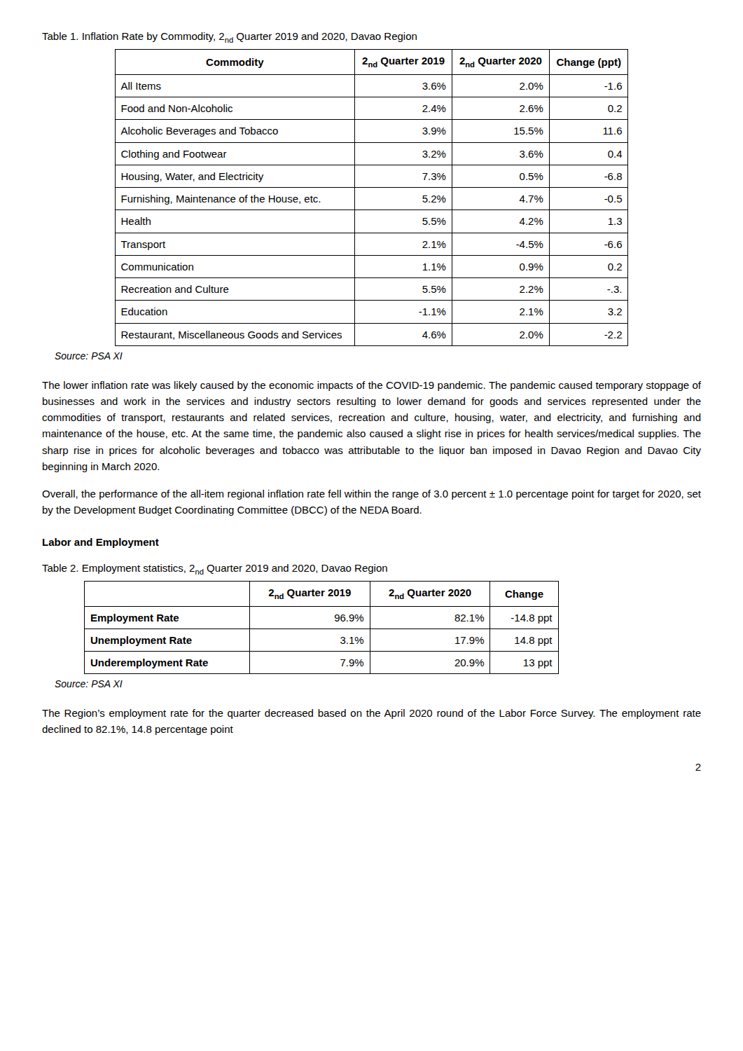Table 1. Inflation Rate by Commodity, 2nd Quarter 2019 and 2020, Davao Region
| Commodity | 2 nd Quarter 2019 | 2 nd Quarter 2020 | Change (ppt) |
| --- | --- | --- | --- |
| All Items | 3.6% | 2.0% | -1.6 |
| Food and Non-Alcoholic | 2.4% | 2.6% | 0.2 |
| Alcoholic Beverages and Tobacco | 3.9% | 15.5% | 11.6 |
| Clothing and Footwear | 3.2% | 3.6% | 0.4 |
| Housing, Water, and Electricity | 7.3% | 0.5% | -6.8 |
| Furnishing, Maintenance of the House, etc. | 5.2% | 4.7% | -0.5 |
| Health | 5.5% | 4.2% | 1.3 |
| Transport | 2.1% | -4.5% | -6.6 |
| Communication | 1.1% | 0.9% | 0.2 |
| Recreation and Culture | 5.5% | 2.2% | -.3. |
| Education | -1.1% | 2.1% | 3.2 |
| Restaurant, Miscellaneous Goods and Services | 4.6% | 2.0% | -2.2 |
Source: PSA XI
The lower inflation rate was likely caused by the economic impacts of the COVID-19 pandemic. The pandemic caused temporary stoppage of businesses and work in the services and industry sectors resulting to lower demand for goods and services represented under the commodities of transport, restaurants and related services, recreation and culture, housing, water, and electricity, and furnishing and maintenance of the house, etc. At the same time, the pandemic also caused a slight rise in prices for health services/medical supplies. The sharp rise in prices for alcoholic beverages and tobacco was attributable to the liquor ban imposed in Davao Region and Davao City beginning in March 2020.
Overall, the performance of the all-item regional inflation rate fell within the range of 3.0 percent ± 1.0 percentage point for target for 2020, set by the Development Budget Coordinating Committee (DBCC) of the NEDA Board.
Labor and Employment
Table 2. Employment statistics, 2nd Quarter 2019 and 2020, Davao Region
| | 2 nd Quarter 2019 | 2 nd Quarter 2020 | Change |
| --- | --- | --- | --- |
| Employment Rate | 96.9% | 82.1% | -14.8 ppt |
| Unemployment Rate | 3.1% | 17.9% | 14.8 ppt |
| Underemployment Rate | 7.9% | 20.9% | 13 ppt |
Source: PSA XI
The Region’s employment rate for the quarter decreased based on the April 2020 round of the Labor Force Survey. The employment rate declined to 82.1%, 14.8 percentage point
2